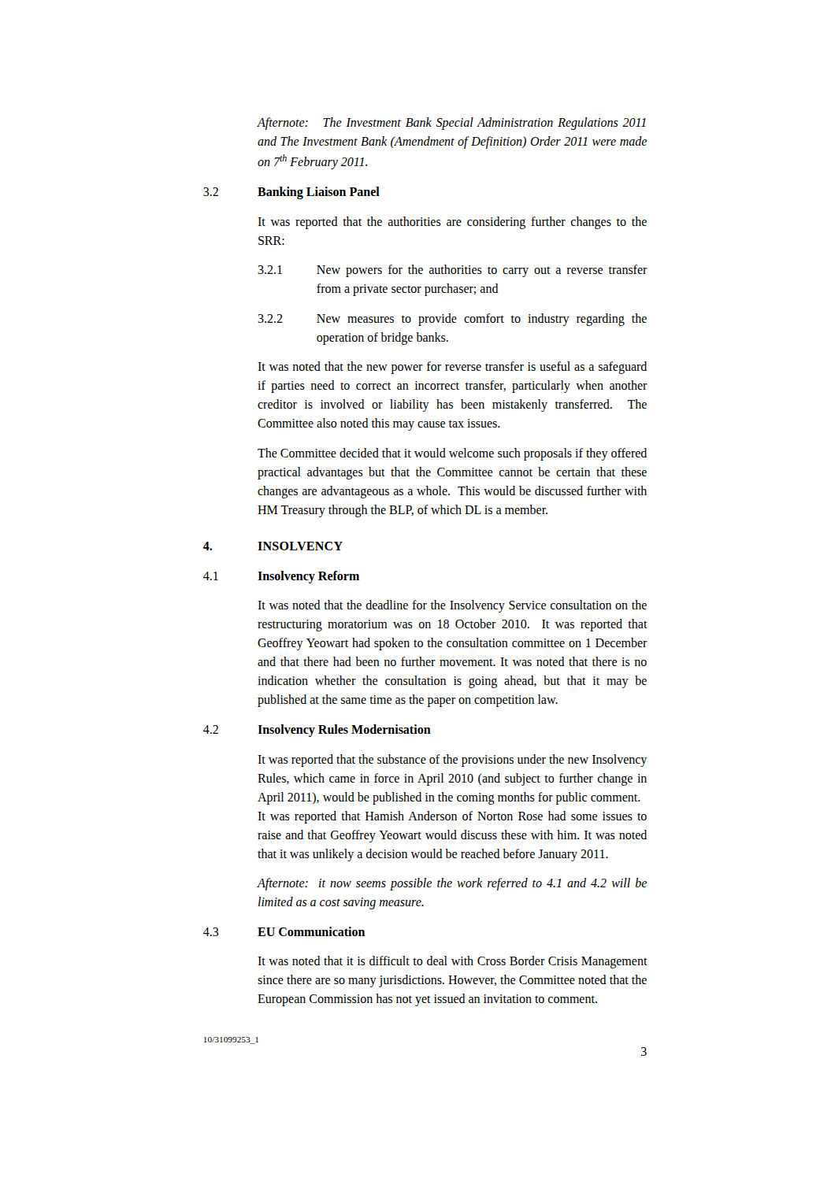Afternote: The Investment Bank Special Administration Regulations 2011 and The Investment Bank (Amendment of Definition) Order 2011 were made on 7th February 2011.
3.2
Banking Liaison Panel
It was reported that the authorities are considering further changes to the SRR:
3.2.1
New powers for the authorities to carry out a reverse transfer from a private sector purchaser; and
3.2.2
New measures to provide comfort to industry regarding the operation of bridge banks.
It was noted that the new power for reverse transfer is useful as a safeguard if parties need to correct an incorrect transfer, particularly when another creditor is involved or liability has been mistakenly transferred. The Committee also noted this may cause tax issues.
The Committee decided that it would welcome such proposals if they offered practical advantages but that the Committee cannot be certain that these changes are advantageous as a whole. This would be discussed further with HM Treasury through the BLP, of which DL is a member.
4.
INSOLVENCY
4.1
Insolvency Reform
It was noted that the deadline for the Insolvency Service consultation on the restructuring moratorium was on 18 October 2010. It was reported that Geoffrey Yeowart had spoken to the consultation committee on 1 December and that there had been no further movement. It was noted that there is no indication whether the consultation is going ahead, but that it may be published at the same time as the paper on competition law.
4.2
Insolvency Rules Modernisation
It was reported that the substance of the provisions under the new Insolvency Rules, which came in force in April 2010 (and subject to further change in April 2011), would be published in the coming months for public comment. It was reported that Hamish Anderson of Norton Rose had some issues to raise and that Geoffrey Yeowart would discuss these with him. It was noted that it was unlikely a decision would be reached before January 2011.
Afternote: it now seems possible the work referred to 4.1 and 4.2 will be limited as a cost saving measure.
4.3
EU Communication
It was noted that it is difficult to deal with Cross Border Crisis Management since there are so many jurisdictions. However, the Committee noted that the European Commission has not yet issued an invitation to comment.
10/31099253_1
3